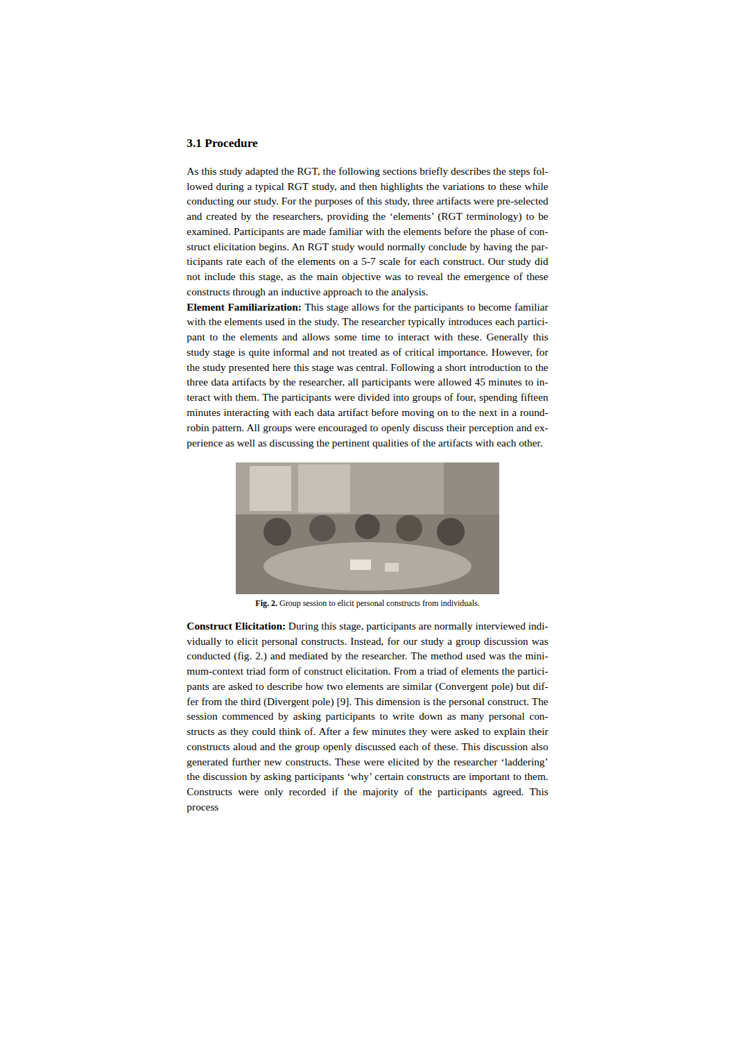3.1 Procedure
As this study adapted the RGT, the following sections briefly describes the steps followed during a typical RGT study, and then highlights the variations to these while conducting our study. For the purposes of this study, three artifacts were pre-selected and created by the researchers, providing the ‘elements’ (RGT terminology) to be examined. Participants are made familiar with the elements before the phase of construct elicitation begins. An RGT study would normally conclude by having the participants rate each of the elements on a 5-7 scale for each construct. Our study did not include this stage, as the main objective was to reveal the emergence of these constructs through an inductive approach to the analysis.
Element Familiarization: This stage allows for the participants to become familiar with the elements used in the study. The researcher typically introduces each participant to the elements and allows some time to interact with these. Generally this study stage is quite informal and not treated as of critical importance. However, for the study presented here this stage was central. Following a short introduction to the three data artifacts by the researcher, all participants were allowed 45 minutes to interact with them. The participants were divided into groups of four, spending fifteen minutes interacting with each data artifact before moving on to the next in a round-robin pattern. All groups were encouraged to openly discuss their perception and experience as well as discussing the pertinent qualities of the artifacts with each other.
Fig. 2. Group session to elicit personal constructs from individuals.
Construct Elicitation: During this stage, participants are normally interviewed individually to elicit personal constructs. Instead, for our study a group discussion was conducted (fig. 2.) and mediated by the researcher. The method used was the minimum-context triad form of construct elicitation. From a triad of elements the participants are asked to describe how two elements are similar (Convergent pole) but differ from the third (Divergent pole) [9]. This dimension is the personal construct. The session commenced by asking participants to write down as many personal constructs as they could think of. After a few minutes they were asked to explain their constructs aloud and the group openly discussed each of these. This discussion also generated further new constructs. These were elicited by the researcher ‘laddering’ the discussion by asking participants ‘why’ certain constructs are important to them. Constructs were only recorded if the majority of the participants agreed. This process